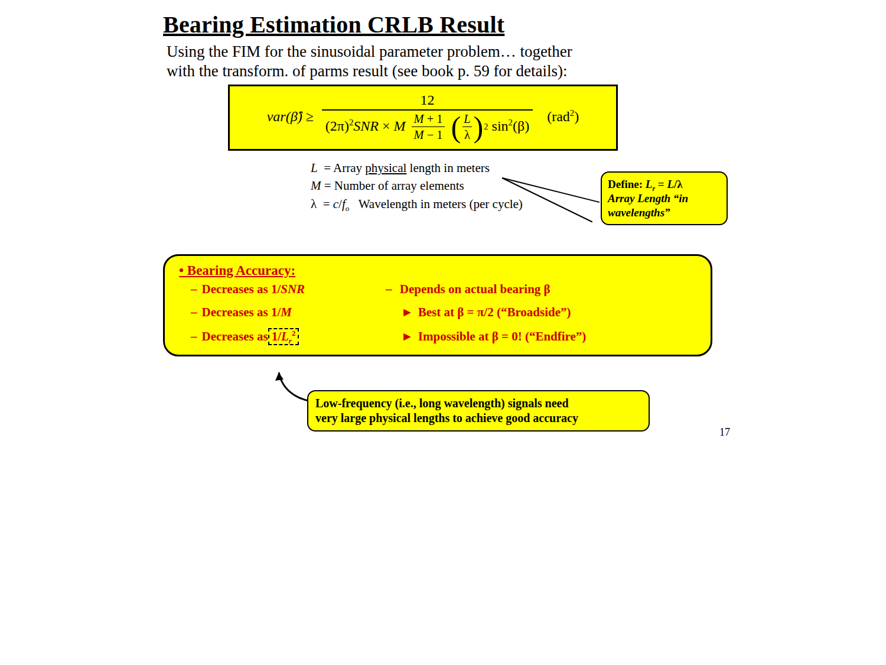Bearing Estimation CRLB Result
Using the FIM for the sinusoidal parameter problem… together
with the transform. of parms result (see book p. 59 for details):
var(β̂) ≥ 12 (2π)2SNR × M M + 1 M − 1 ( L λ ) 2 sin2(β) (rad2)
Define: Lr = L/λ
Array Length “in wavelengths”
L = Array physical length in meters
M = Number of array elements
λ = c/fo Wavelength in meters (per cycle)
• Bearing Accuracy:
–Decreases as 1/SNR
– Depends on actual bearing β
–Decreases as 1/M
►Best at β = π/2 (“Broadside”)
–Decreases as 1/Lr2
►Impossible at β = 0! (“Endfire”)
Low-frequency (i.e., long wavelength) signals need
very large physical lengths to achieve good accuracy
17